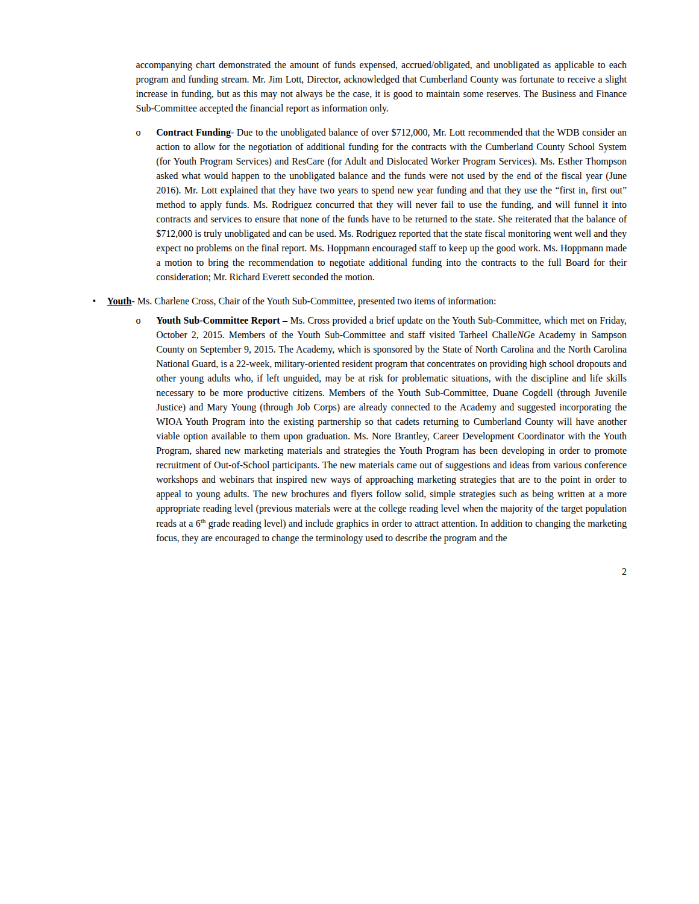accompanying chart demonstrated the amount of funds expensed, accrued/obligated, and unobligated as applicable to each program and funding stream. Mr. Jim Lott, Director, acknowledged that Cumberland County was fortunate to receive a slight increase in funding, but as this may not always be the case, it is good to maintain some reserves. The Business and Finance Sub-Committee accepted the financial report as information only.
o Contract Funding- Due to the unobligated balance of over $712,000, Mr. Lott recommended that the WDB consider an action to allow for the negotiation of additional funding for the contracts with the Cumberland County School System (for Youth Program Services) and ResCare (for Adult and Dislocated Worker Program Services). Ms. Esther Thompson asked what would happen to the unobligated balance and the funds were not used by the end of the fiscal year (June 2016). Mr. Lott explained that they have two years to spend new year funding and that they use the “first in, first out” method to apply funds. Ms. Rodriguez concurred that they will never fail to use the funding, and will funnel it into contracts and services to ensure that none of the funds have to be returned to the state. She reiterated that the balance of $712,000 is truly unobligated and can be used. Ms. Rodriguez reported that the state fiscal monitoring went well and they expect no problems on the final report. Ms. Hoppmann encouraged staff to keep up the good work. Ms. Hoppmann made a motion to bring the recommendation to negotiate additional funding into the contracts to the full Board for their consideration; Mr. Richard Everett seconded the motion.
• Youth- Ms. Charlene Cross, Chair of the Youth Sub-Committee, presented two items of information:
o Youth Sub-Committee Report – Ms. Cross provided a brief update on the Youth Sub-Committee, which met on Friday, October 2, 2015. Members of the Youth Sub-Committee and staff visited Tarheel ChalleNGe Academy in Sampson County on September 9, 2015. The Academy, which is sponsored by the State of North Carolina and the North Carolina National Guard, is a 22-week, military-oriented resident program that concentrates on providing high school dropouts and other young adults who, if left unguided, may be at risk for problematic situations, with the discipline and life skills necessary to be more productive citizens. Members of the Youth Sub-Committee, Duane Cogdell (through Juvenile Justice) and Mary Young (through Job Corps) are already connected to the Academy and suggested incorporating the WIOA Youth Program into the existing partnership so that cadets returning to Cumberland County will have another viable option available to them upon graduation. Ms. Nore Brantley, Career Development Coordinator with the Youth Program, shared new marketing materials and strategies the Youth Program has been developing in order to promote recruitment of Out-of-School participants. The new materials came out of suggestions and ideas from various conference workshops and webinars that inspired new ways of approaching marketing strategies that are to the point in order to appeal to young adults. The new brochures and flyers follow solid, simple strategies such as being written at a more appropriate reading level (previous materials were at the college reading level when the majority of the target population reads at a 6th grade reading level) and include graphics in order to attract attention. In addition to changing the marketing focus, they are encouraged to change the terminology used to describe the program and the
2